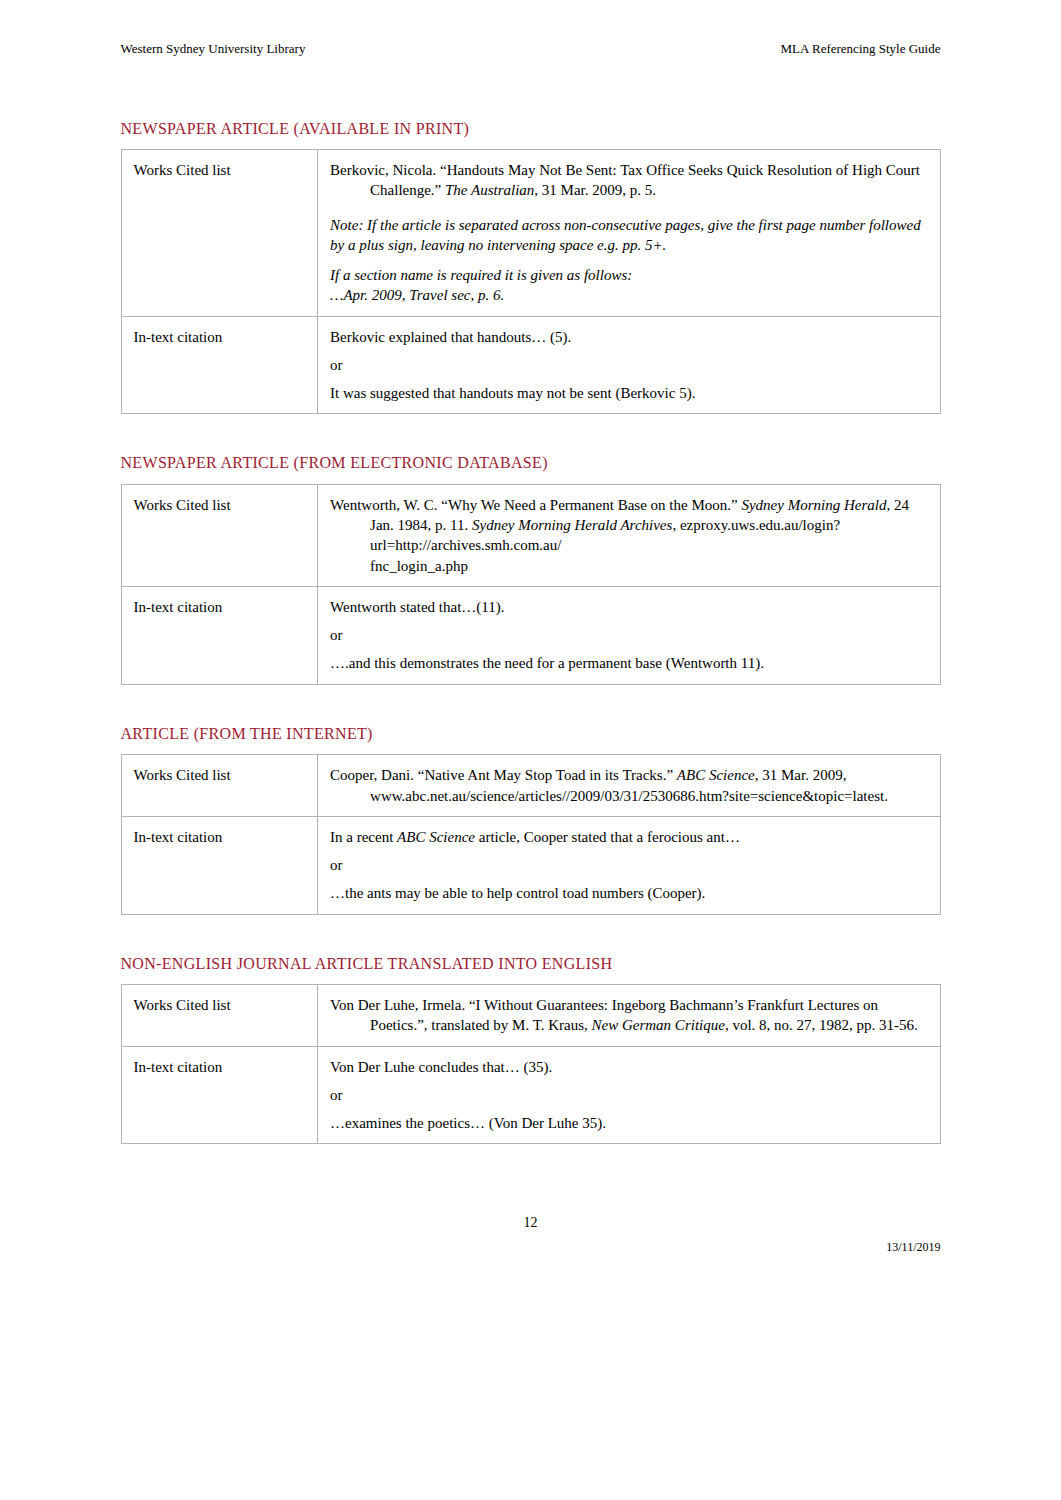Western Sydney University Library MLA Referencing Style Guide
Newspaper article (available in print)
| Works Cited list | Berkovic, Nicola. “Handouts May Not Be Sent: Tax Office Seeks Quick Resolution of High Court Challenge.” The Australian , 31 Mar. 2009, p. 5. Note: If the article is separated across non-consecutive pages, give the first page number followed by a plus sign, leaving no intervening space e.g. pp. 5+. If a section name is required it is given as follows: …Apr. 2009, Travel sec, p. 6. |
| In-text citation | Berkovic explained that handouts… (5). or It was suggested that handouts may not be sent (Berkovic 5). |
Newspaper article (from electronic database)
| Works Cited list | Wentworth, W. C. “Why We Need a Permanent Base on the Moon.” Sydney Morning Herald , 24 Jan. 1984, p. 11. Sydney Morning Herald Archives , ezproxy.uws.edu.au/login?url=http://archives.smh.com.au/ fnc_login_a.php |
| In-text citation | Wentworth stated that…(11). or ….and this demonstrates the need for a permanent base (Wentworth 11). |
Article (from the internet)
| Works Cited list | Cooper, Dani. “Native Ant May Stop Toad in its Tracks.” ABC Science , 31 Mar. 2009, www.abc.net.au/science/articles//2009/03/31/2530686.htm?site=science&topic=latest. |
| In-text citation | In a recent ABC Science article, Cooper stated that a ferocious ant… or …the ants may be able to help control toad numbers (Cooper). |
Non-English journal article translated into English
| Works Cited list | Von Der Luhe, Irmela. “I Without Guarantees: Ingeborg Bachmann’s Frankfurt Lectures on Poetics.” , translated by M. T. Kraus, New German Critique , vol. 8, no. 27, 1982, pp. 31-56. |
| In-text citation | Von Der Luhe concludes that… (35). or …examines the poetics… (Von Der Luhe 35). |
12
13/11/2019